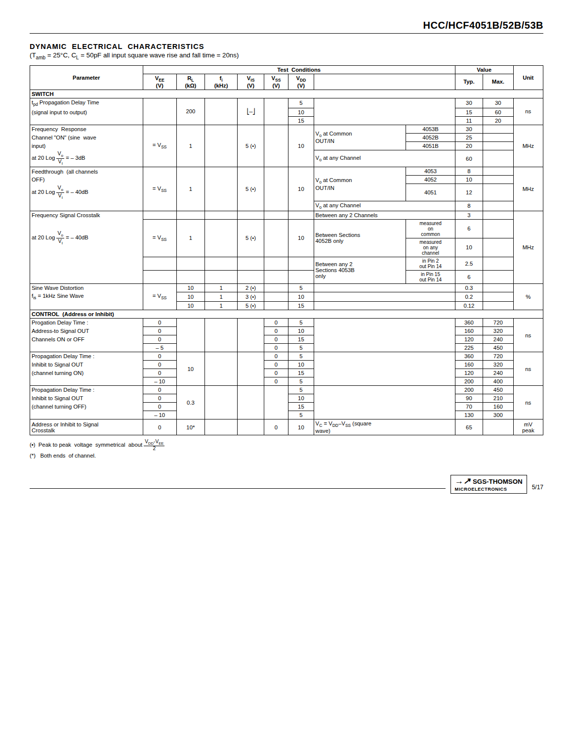HCC/HCF4051B/52B/53B
DYNAMIC ELECTRICAL CHARACTERISTICS
(Tamb = 25°C, CL = 50pF all input square wave rise and fall time = 20ns)
| Parameter | Test Conditions | Value | Unit |
| --- | --- | --- | --- |
| V EE (V) | R L (kΩ) | f i (kHz) | V IS (V) | V SS (V) | V DD (V) | | Typ. | Max. |
| SWITCH |
| t pd Propagation Delay Time | | 200 | | ⎣—⎦ | | 5 | | 30 | 30 | ns |
| (signal input to output) | 10 | 15 | 60 |
| | 15 | 11 | 20 |
| Frequency Response | = V SS | 1 | | 5 (•) | | 10 | V o at Common OUT/IN | 4053B | 30 | | MHz |
| Channel "ON" (sine wave | 4052B | 25 | |
| input) | 4051B | 20 | |
| at 20 Log V o V I = – 3dB | V o at any Channel | 60 | |
| Feedthrough (all channels | = V SS | 1 | | 5 (•) | | 10 | V o at Common OUT/IN | 4053 | 8 | | MHz |
| OFF) | 4052 | 10 | |
| at 20 Log V o V I = – 40dB | 4051 | 12 | |
| | V o at any Channel | 8 | |
| Frequency Signal Crosstalk | | | | | | | Between any 2 Channels | 3 | | MHz |
| at 20 Log V o V I = – 40dB | = V SS | 1 | | 5 (•) | | 10 | Between Sections 4052B only | measured on common | 6 | |
| measured on any channel | 10 | |
| | | | | | | | Between any 2 Sections 4053B only | in Pin 2 out Pin 14 | 2.5 | |
| | | | | | | | in Pin 15 out Pin 14 | 6 | |
| Sine Wave Distortion | = V SS | 10 | 1 | 2 (•) | | 5 | | 0.3 | | % |
| f is = 1kHz Sine Wave | 10 | 1 | 3 (•) | | 10 | | 0.2 | |
| | 10 | 1 | 5 (•) | | 15 | | 0.12 | |
| CONTROL (Address or Inhibit) |
| Progation Delay Time : | 0 | | | | 0 | 5 | | 360 | 720 | ns |
| Address-to Signal OUT | 0 | 0 | 10 | 160 | 320 |
| Channels ON or OFF | 0 | 0 | 15 | 120 | 240 |
| | – 5 | 0 | 5 | 225 | 450 |
| Propagation Delay Time : | 0 | 10 | | | 0 | 5 | | 360 | 720 | ns |
| Inhibit to Signal OUT | 0 | 0 | 10 | 160 | 320 |
| (channel turning ON) | 0 | 0 | 15 | 120 | 240 |
| | – 10 | 0 | 5 | 200 | 400 |
| Propagation Delay Time : | 0 | 0.3 | | | | 5 | | 200 | 450 | ns |
| Inhibit to Signal OUT | 0 | 10 | 90 | 210 |
| (channel turning OFF) | 0 | 15 | 70 | 160 |
| | – 10 | 5 | 130 | 300 |
| Address or Inhibit to Signal Crosstalk | 0 | 10* | | | 0 | 10 | V C = V DD –V SS (square wave) | 65 | | mV peak |
(•) Peak to peak voltage symmetrical about VDD-VEE 2
(*) Both ends of channel.
→↗SGS-THOMSON
MICROELECTRONICS
5/17